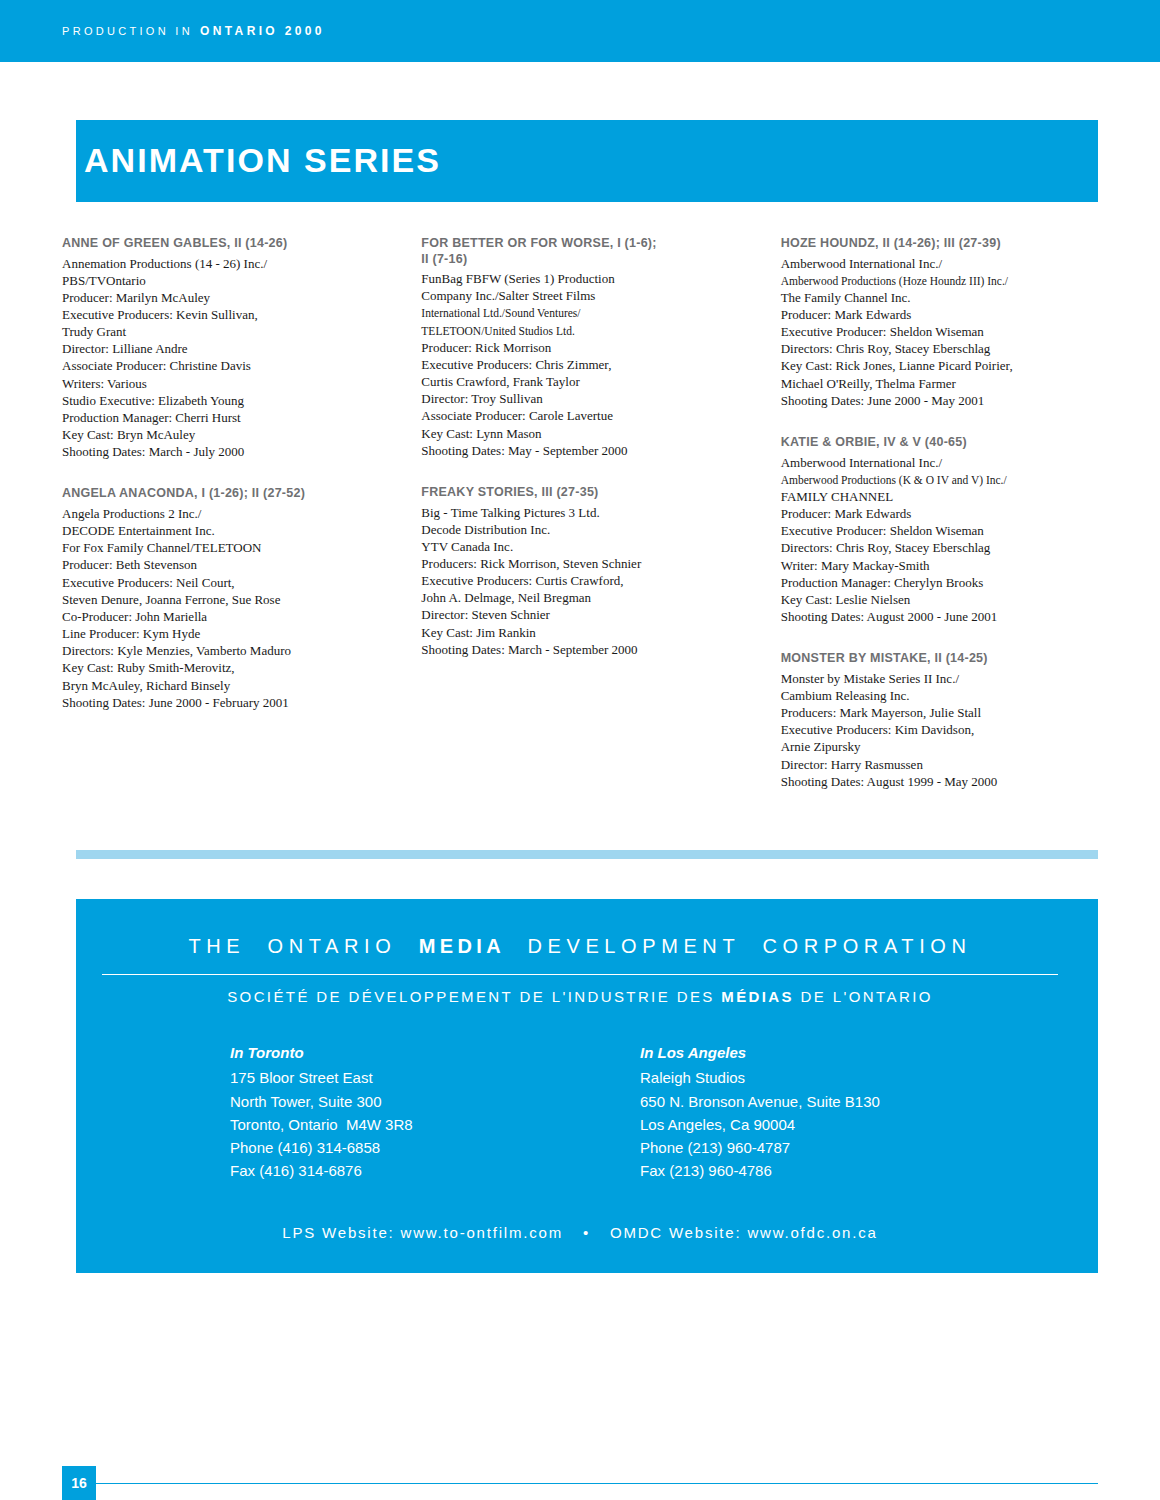PRODUCTION IN ONTARIO 2000
ANIMATION SERIES
ANNE OF GREEN GABLES, II (14-26)
Annemation Productions (14 - 26) Inc./
PBS/TVOntario
Producer: Marilyn McAuley
Executive Producers: Kevin Sullivan,
Trudy Grant
Director: Lilliane Andre
Associate Producer: Christine Davis
Writers: Various
Studio Executive: Elizabeth Young
Production Manager: Cherri Hurst
Key Cast: Bryn McAuley
Shooting Dates: March - July 2000
ANGELA ANACONDA, I (1-26); II (27-52)
Angela Productions 2 Inc./
DECODE Entertainment Inc.
For Fox Family Channel/TELETOON
Producer: Beth Stevenson
Executive Producers: Neil Court,
Steven Denure, Joanna Ferrone, Sue Rose
Co-Producer: John Mariella
Line Producer: Kym Hyde
Directors: Kyle Menzies, Vamberto Maduro
Key Cast: Ruby Smith-Merovitz,
Bryn McAuley, Richard Binsely
Shooting Dates: June 2000 - February 2001
FOR BETTER OR FOR WORSE, I (1-6);
II (7-16)
FunBag FBFW (Series 1) Production
Company Inc./Salter Street Films
International Ltd./Sound Ventures/
TELETOON/United Studios Ltd.
Producer: Rick Morrison
Executive Producers: Chris Zimmer,
Curtis Crawford, Frank Taylor
Director: Troy Sullivan
Associate Producer: Carole Lavertue
Key Cast: Lynn Mason
Shooting Dates: May - September 2000
FREAKY STORIES, III (27-35)
Big - Time Talking Pictures 3 Ltd.
Decode Distribution Inc.
YTV Canada Inc.
Producers: Rick Morrison, Steven Schnier
Executive Producers: Curtis Crawford,
John A. Delmage, Neil Bregman
Director: Steven Schnier
Key Cast: Jim Rankin
Shooting Dates: March - September 2000
HOZE HOUNDZ, II (14-26); III (27-39)
Amberwood International Inc./
Amberwood Productions (Hoze Houndz III) Inc./
The Family Channel Inc.
Producer: Mark Edwards
Executive Producer: Sheldon Wiseman
Directors: Chris Roy, Stacey Eberschlag
Key Cast: Rick Jones, Lianne Picard Poirier,
Michael O'Reilly, Thelma Farmer
Shooting Dates: June 2000 - May 2001
KATIE & ORBIE, IV & V (40-65)
Amberwood International Inc./
Amberwood Productions (K & O IV and V) Inc./
FAMILY CHANNEL
Producer: Mark Edwards
Executive Producer: Sheldon Wiseman
Directors: Chris Roy, Stacey Eberschlag
Writer: Mary Mackay-Smith
Production Manager: Cherylyn Brooks
Key Cast: Leslie Nielsen
Shooting Dates: August 2000 - June 2001
MONSTER BY MISTAKE, II (14-25)
Monster by Mistake Series II Inc./
Cambium Releasing Inc.
Producers: Mark Mayerson, Julie Stall
Executive Producers: Kim Davidson,
Arnie Zipursky
Director: Harry Rasmussen
Shooting Dates: August 1999 - May 2000
THE ONTARIO MEDIA DEVELOPMENT CORPORATION
SOCIÉTÉ DE DÉVELOPPEMENT DE L'INDUSTRIE DES MÉDIAS DE L'ONTARIO
In Toronto
175 Bloor Street East
North Tower, Suite 300
Toronto, Ontario M4W 3R8
Phone (416) 314-6858
Fax (416) 314-6876
In Los Angeles
Raleigh Studios
650 N. Bronson Avenue, Suite B130
Los Angeles, Ca 90004
Phone (213) 960-4787
Fax (213) 960-4786
LPS Website: www.to-ontfilm.com • OMDC Website: www.ofdc.on.ca
16